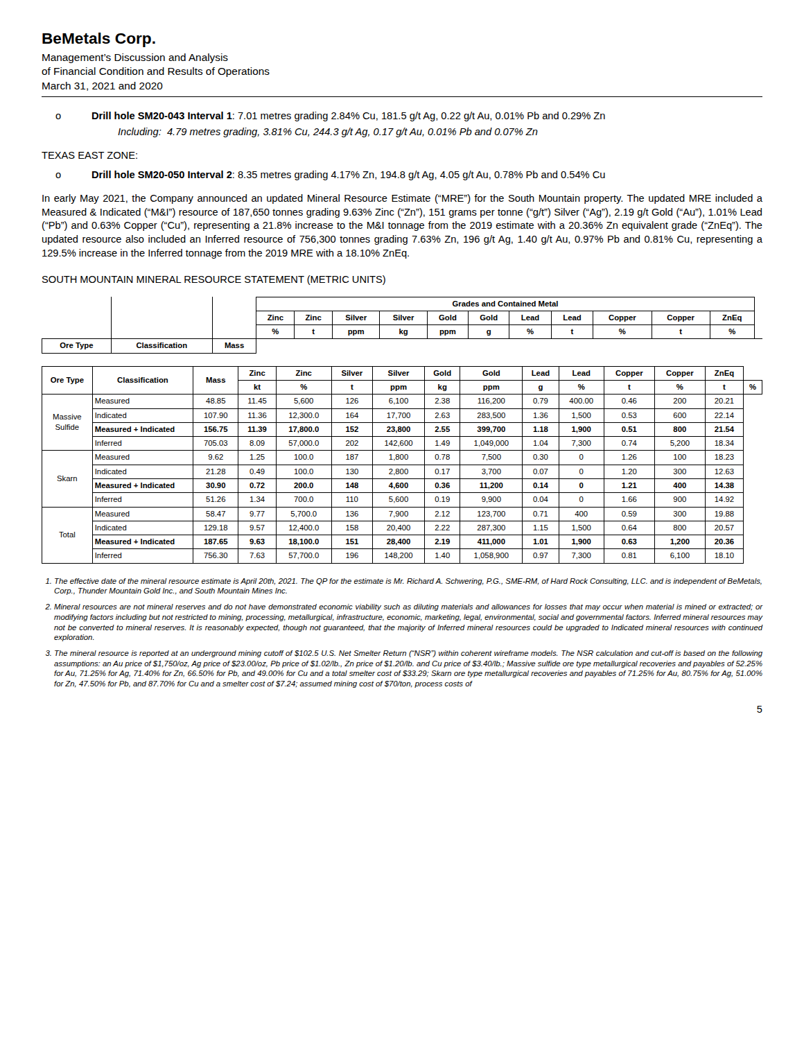BeMetals Corp.
Management’s Discussion and Analysis
of Financial Condition and Results of Operations
March 31, 2021 and 2020
oDrill hole SM20-043 Interval 1: 7.01 metres grading 2.84% Cu, 181.5 g/t Ag, 0.22 g/t Au, 0.01% Pb and 0.29% Zn
Including: 4.79 metres grading, 3.81% Cu, 244.3 g/t Ag, 0.17 g/t Au, 0.01% Pb and 0.07% Zn
TEXAS EAST ZONE:
oDrill hole SM20-050 Interval 2: 8.35 metres grading 4.17% Zn, 194.8 g/t Ag, 4.05 g/t Au, 0.78% Pb and 0.54% Cu
In early May 2021, the Company announced an updated Mineral Resource Estimate (“MRE”) for the South Mountain property. The updated MRE included a Measured & Indicated (“M&I”) resource of 187,650 tonnes grading 9.63% Zinc (“Zn”), 151 grams per tonne (“g/t”) Silver (“Ag”), 2.19 g/t Gold (“Au”), 1.01% Lead (“Pb”) and 0.63% Copper (“Cu”), representing a 21.8% increase to the M&I tonnage from the 2019 estimate with a 20.36% Zn equivalent grade (“ZnEq”). The updated resource also included an Inferred resource of 756,300 tonnes grading 7.63% Zn, 196 g/t Ag, 1.40 g/t Au, 0.97% Pb and 0.81% Cu, representing a 129.5% increase in the Inferred tonnage from the 2019 MRE with a 18.10% ZnEq.
SOUTH MOUNTAIN MINERAL RESOURCE STATEMENT (METRIC UNITS)
| | | | Grades and Contained Metal | |
| --- | --- | --- | --- | --- |
| Zinc | Zinc | Silver | Silver | Gold | Gold | Lead | Lead | Copper | Copper | ZnEq |
| % | t | ppm | kg | ppm | g | % | t | % | t | % |
| Ore Type | Classification | Mass | | |
| Ore Type | Classification | Mass | Zinc | Zinc | Silver | Silver | Gold | Gold | Lead | Lead | Copper | Copper | ZnEq |
| --- | --- | --- | --- | --- | --- | --- | --- | --- | --- | --- | --- | --- | --- |
| kt | % | t | ppm | kg | ppm | g | % | t | % | t | % |
| Massive Sulfide | Measured | 48.85 | 11.45 | 5,600 | 126 | 6,100 | 2.38 | 116,200 | 0.79 | 400.00 | 0.46 | 200 | 20.21 |
| Indicated | 107.90 | 11.36 | 12,300.0 | 164 | 17,700 | 2.63 | 283,500 | 1.36 | 1,500 | 0.53 | 600 | 22.14 |
| Measured + Indicated | 156.75 | 11.39 | 17,800.0 | 152 | 23,800 | 2.55 | 399,700 | 1.18 | 1,900 | 0.51 | 800 | 21.54 |
| Inferred | 705.03 | 8.09 | 57,000.0 | 202 | 142,600 | 1.49 | 1,049,000 | 1.04 | 7,300 | 0.74 | 5,200 | 18.34 |
| Skarn | Measured | 9.62 | 1.25 | 100.0 | 187 | 1,800 | 0.78 | 7,500 | 0.30 | 0 | 1.26 | 100 | 18.23 |
| Indicated | 21.28 | 0.49 | 100.0 | 130 | 2,800 | 0.17 | 3,700 | 0.07 | 0 | 1.20 | 300 | 12.63 |
| Measured + Indicated | 30.90 | 0.72 | 200.0 | 148 | 4,600 | 0.36 | 11,200 | 0.14 | 0 | 1.21 | 400 | 14.38 |
| Inferred | 51.26 | 1.34 | 700.0 | 110 | 5,600 | 0.19 | 9,900 | 0.04 | 0 | 1.66 | 900 | 14.92 |
| Total | Measured | 58.47 | 9.77 | 5,700.0 | 136 | 7,900 | 2.12 | 123,700 | 0.71 | 400 | 0.59 | 300 | 19.88 |
| Indicated | 129.18 | 9.57 | 12,400.0 | 158 | 20,400 | 2.22 | 287,300 | 1.15 | 1,500 | 0.64 | 800 | 20.57 |
| Measured + Indicated | 187.65 | 9.63 | 18,100.0 | 151 | 28,400 | 2.19 | 411,000 | 1.01 | 1,900 | 0.63 | 1,200 | 20.36 |
| Inferred | 756.30 | 7.63 | 57,700.0 | 196 | 148,200 | 1.40 | 1,058,900 | 0.97 | 7,300 | 0.81 | 6,100 | 18.10 |
The effective date of the mineral resource estimate is April 20th, 2021. The QP for the estimate is Mr. Richard A. Schwering, P.G., SME-RM, of Hard Rock Consulting, LLC. and is independent of BeMetals, Corp., Thunder Mountain Gold Inc., and South Mountain Mines Inc.
Mineral resources are not mineral reserves and do not have demonstrated economic viability such as diluting materials and allowances for losses that may occur when material is mined or extracted; or modifying factors including but not restricted to mining, processing, metallurgical, infrastructure, economic, marketing, legal, environmental, social and governmental factors. Inferred mineral resources may not be converted to mineral reserves. It is reasonably expected, though not guaranteed, that the majority of Inferred mineral resources could be upgraded to Indicated mineral resources with continued exploration.
The mineral resource is reported at an underground mining cutoff of $102.5 U.S. Net Smelter Return (“NSR”) within coherent wireframe models. The NSR calculation and cut-off is based on the following assumptions: an Au price of $1,750/oz, Ag price of $23.00/oz, Pb price of $1.02/lb., Zn price of $1.20/lb. and Cu price of $3.40/lb.; Massive sulfide ore type metallurgical recoveries and payables of 52.25% for Au, 71.25% for Ag, 71.40% for Zn, 66.50% for Pb, and 49.00% for Cu and a total smelter cost of $33.29; Skarn ore type metallurgical recoveries and payables of 71.25% for Au, 80.75% for Ag, 51.00% for Zn, 47.50% for Pb, and 87.70% for Cu and a smelter cost of $7.24; assumed mining cost of $70/ton, process costs of
5